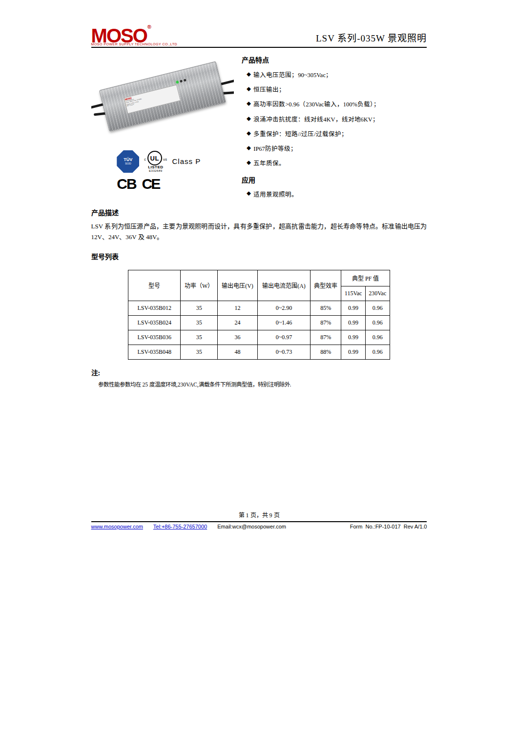MOSO®
MOSO POWER SUPPLY TECHNOLOGY CO.,LTD
LSV 系列-035W 景观照明
MOSO
LSV-035B024
Input: 100-277Vac 50/60Hz
Output: 24Vdc 1.46A
IP67 Class P
TÜVSÜD
c UL us
LISTED
E332689
Class P
CB
CE
产品特点
输入电压范围；90~305Vac；
恒压输出；
高功率因数>0.96（230Vac输入，100%负载）；
浪涌冲击抗扰度：线对线4KV，线对地6KV；
多重保护：短路//过压/过载保护；
IP67防护等级；
五年质保。
应用
适用景观照明。
产品描述
LSV 系列为恒压源产品，主要为景观照明而设计，具有多重保护，超高抗雷击能力，超长寿命等特点。标准输出电压为 12V、24V、36V 及 48V。
型号列表
| 型号 | 功率（W） | 输出电压(V) | 输出电流范围(A) | 典型效率 | 典型 PF 值 |
| --- | --- | --- | --- | --- | --- |
| 115Vac | 230Vac |
| LSV-035B012 | 35 | 12 | 0~2.90 | 85% | 0.99 | 0.96 |
| LSV-035B024 | 35 | 24 | 0~1.46 | 87% | 0.99 | 0.96 |
| LSV-035B036 | 35 | 36 | 0~0.97 | 87% | 0.99 | 0.96 |
| LSV-035B048 | 35 | 48 | 0~0.73 | 88% | 0.99 | 0.96 |
注:
参数性能参数均在 25 度温度环境,230VAC,满载条件下所测典型值，特别注明除外.
第 1 页，共 9 页
www.mosopower.com Tel:+86-755-27657000 Email:wcx@mosopower.com
Form No.:FP-10-017 Rev A/1.0